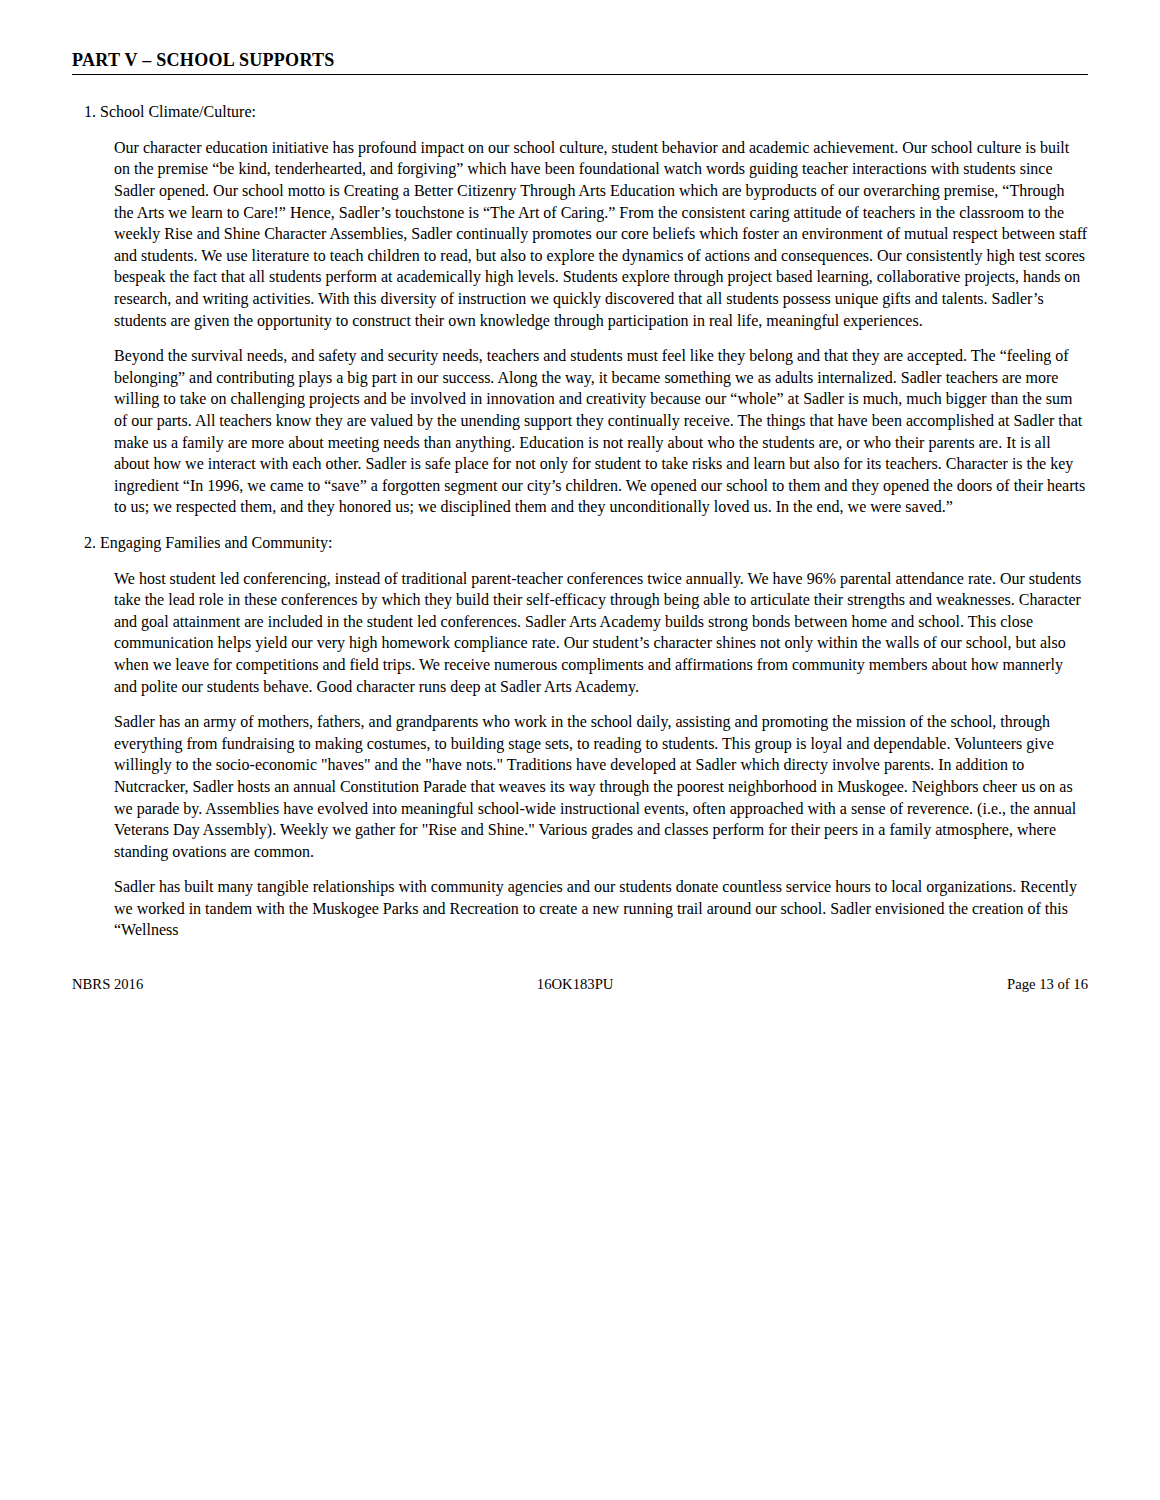PART V – SCHOOL SUPPORTS
School Climate/Culture:
Our character education initiative has profound impact on our school culture, student behavior and academic achievement. Our school culture is built on the premise “be kind, tenderhearted, and forgiving” which have been foundational watch words guiding teacher interactions with students since Sadler opened. Our school motto is Creating a Better Citizenry Through Arts Education which are byproducts of our overarching premise, “Through the Arts we learn to Care!” Hence, Sadler’s touchstone is “The Art of Caring.” From the consistent caring attitude of teachers in the classroom to the weekly Rise and Shine Character Assemblies, Sadler continually promotes our core beliefs which foster an environment of mutual respect between staff and students. We use literature to teach children to read, but also to explore the dynamics of actions and consequences. Our consistently high test scores bespeak the fact that all students perform at academically high levels. Students explore through project based learning, collaborative projects, hands on research, and writing activities. With this diversity of instruction we quickly discovered that all students possess unique gifts and talents. Sadler’s students are given the opportunity to construct their own knowledge through participation in real life, meaningful experiences.
Beyond the survival needs, and safety and security needs, teachers and students must feel like they belong and that they are accepted. The “feeling of belonging” and contributing plays a big part in our success. Along the way, it became something we as adults internalized. Sadler teachers are more willing to take on challenging projects and be involved in innovation and creativity because our “whole” at Sadler is much, much bigger than the sum of our parts. All teachers know they are valued by the unending support they continually receive. The things that have been accomplished at Sadler that make us a family are more about meeting needs than anything. Education is not really about who the students are, or who their parents are. It is all about how we interact with each other. Sadler is safe place for not only for student to take risks and learn but also for its teachers. Character is the key ingredient “In 1996, we came to “save” a forgotten segment our city’s children. We opened our school to them and they opened the doors of their hearts to us; we respected them, and they honored us; we disciplined them and they unconditionally loved us. In the end, we were saved.”
Engaging Families and Community:
We host student led conferencing, instead of traditional parent-teacher conferences twice annually. We have 96% parental attendance rate. Our students take the lead role in these conferences by which they build their self-efficacy through being able to articulate their strengths and weaknesses. Character and goal attainment are included in the student led conferences. Sadler Arts Academy builds strong bonds between home and school. This close communication helps yield our very high homework compliance rate. Our student’s character shines not only within the walls of our school, but also when we leave for competitions and field trips. We receive numerous compliments and affirmations from community members about how mannerly and polite our students behave. Good character runs deep at Sadler Arts Academy.
Sadler has an army of mothers, fathers, and grandparents who work in the school daily, assisting and promoting the mission of the school, through everything from fundraising to making costumes, to building stage sets, to reading to students. This group is loyal and dependable. Volunteers give willingly to the socio-economic "haves" and the "have nots." Traditions have developed at Sadler which directy involve parents. In addition to Nutcracker, Sadler hosts an annual Constitution Parade that weaves its way through the poorest neighborhood in Muskogee. Neighbors cheer us on as we parade by. Assemblies have evolved into meaningful school-wide instructional events, often approached with a sense of reverence. (i.e., the annual Veterans Day Assembly). Weekly we gather for "Rise and Shine." Various grades and classes perform for their peers in a family atmosphere, where standing ovations are common.
Sadler has built many tangible relationships with community agencies and our students donate countless service hours to local organizations. Recently we worked in tandem with the Muskogee Parks and Recreation to create a new running trail around our school. Sadler envisioned the creation of this “Wellness
NBRS 2016 16OK183PU Page 13 of 16